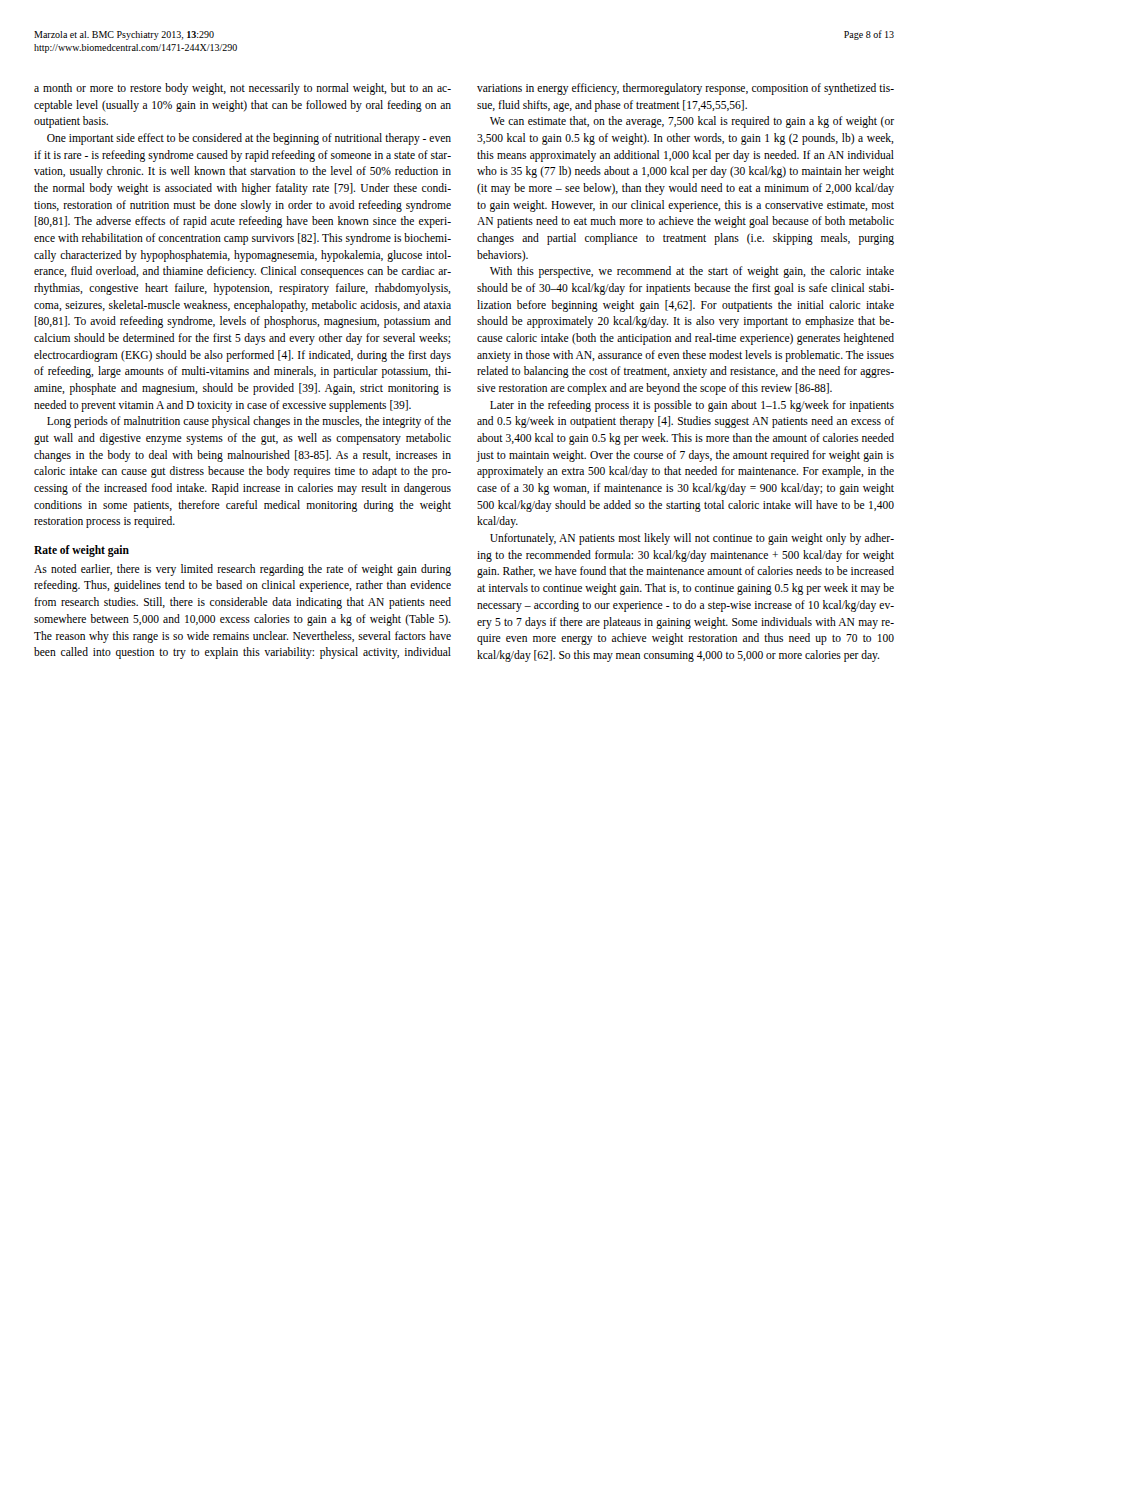Marzola et al. BMC Psychiatry 2013, 13:290
http://www.biomedcentral.com/1471-244X/13/290
Page 8 of 13
a month or more to restore body weight, not necessarily to normal weight, but to an acceptable level (usually a 10% gain in weight) that can be followed by oral feeding on an outpatient basis.
One important side effect to be considered at the beginning of nutritional therapy - even if it is rare - is refeeding syndrome caused by rapid refeeding of someone in a state of starvation, usually chronic. It is well known that starvation to the level of 50% reduction in the normal body weight is associated with higher fatality rate [79]. Under these conditions, restoration of nutrition must be done slowly in order to avoid refeeding syndrome [80,81]. The adverse effects of rapid acute refeeding have been known since the experience with rehabilitation of concentration camp survivors [82]. This syndrome is biochemically characterized by hypophosphatemia, hypomagnesemia, hypokalemia, glucose intolerance, fluid overload, and thiamine deficiency. Clinical consequences can be cardiac arrhythmias, congestive heart failure, hypotension, respiratory failure, rhabdomyolysis, coma, seizures, skeletal-muscle weakness, encephalopathy, metabolic acidosis, and ataxia [80,81]. To avoid refeeding syndrome, levels of phosphorus, magnesium, potassium and calcium should be determined for the first 5 days and every other day for several weeks; electrocardiogram (EKG) should be also performed [4]. If indicated, during the first days of refeeding, large amounts of multi-vitamins and minerals, in particular potassium, thiamine, phosphate and magnesium, should be provided [39]. Again, strict monitoring is needed to prevent vitamin A and D toxicity in case of excessive supplements [39].
Long periods of malnutrition cause physical changes in the muscles, the integrity of the gut wall and digestive enzyme systems of the gut, as well as compensatory metabolic changes in the body to deal with being malnourished [83-85]. As a result, increases in caloric intake can cause gut distress because the body requires time to adapt to the processing of the increased food intake. Rapid increase in calories may result in dangerous conditions in some patients, therefore careful medical monitoring during the weight restoration process is required.
Rate of weight gain
As noted earlier, there is very limited research regarding the rate of weight gain during refeeding. Thus, guidelines tend to be based on clinical experience, rather than evidence from research studies. Still, there is considerable data indicating that AN patients need somewhere between 5,000 and 10,000 excess calories to gain a kg of weight (Table 5). The reason why this range is so wide remains unclear. Nevertheless, several factors have been called into question to try to explain this variability: physical activity, individual variations in energy efficiency, thermoregulatory response, composition of synthetized tissue, fluid shifts, age, and phase of treatment [17,45,55,56].
We can estimate that, on the average, 7,500 kcal is required to gain a kg of weight (or 3,500 kcal to gain 0.5 kg of weight). In other words, to gain 1 kg (2 pounds, lb) a week, this means approximately an additional 1,000 kcal per day is needed. If an AN individual who is 35 kg (77 lb) needs about a 1,000 kcal per day (30 kcal/kg) to maintain her weight (it may be more – see below), than they would need to eat a minimum of 2,000 kcal/day to gain weight. However, in our clinical experience, this is a conservative estimate, most AN patients need to eat much more to achieve the weight goal because of both metabolic changes and partial compliance to treatment plans (i.e. skipping meals, purging behaviors).
With this perspective, we recommend at the start of weight gain, the caloric intake should be of 30–40 kcal/kg/day for inpatients because the first goal is safe clinical stabilization before beginning weight gain [4,62]. For outpatients the initial caloric intake should be approximately 20 kcal/kg/day. It is also very important to emphasize that because caloric intake (both the anticipation and real-time experience) generates heightened anxiety in those with AN, assurance of even these modest levels is problematic. The issues related to balancing the cost of treatment, anxiety and resistance, and the need for aggressive restoration are complex and are beyond the scope of this review [86-88].
Later in the refeeding process it is possible to gain about 1–1.5 kg/week for inpatients and 0.5 kg/week in outpatient therapy [4]. Studies suggest AN patients need an excess of about 3,400 kcal to gain 0.5 kg per week. This is more than the amount of calories needed just to maintain weight. Over the course of 7 days, the amount required for weight gain is approximately an extra 500 kcal/day to that needed for maintenance. For example, in the case of a 30 kg woman, if maintenance is 30 kcal/kg/day = 900 kcal/day; to gain weight 500 kcal/kg/day should be added so the starting total caloric intake will have to be 1,400 kcal/day.
Unfortunately, AN patients most likely will not continue to gain weight only by adhering to the recommended formula: 30 kcal/kg/day maintenance + 500 kcal/day for weight gain. Rather, we have found that the maintenance amount of calories needs to be increased at intervals to continue weight gain. That is, to continue gaining 0.5 kg per week it may be necessary – according to our experience - to do a step-wise increase of 10 kcal/kg/day every 5 to 7 days if there are plateaus in gaining weight. Some individuals with AN may require even more energy to achieve weight restoration and thus need up to 70 to 100 kcal/kg/day [62]. So this may mean consuming 4,000 to 5,000 or more calories per day.